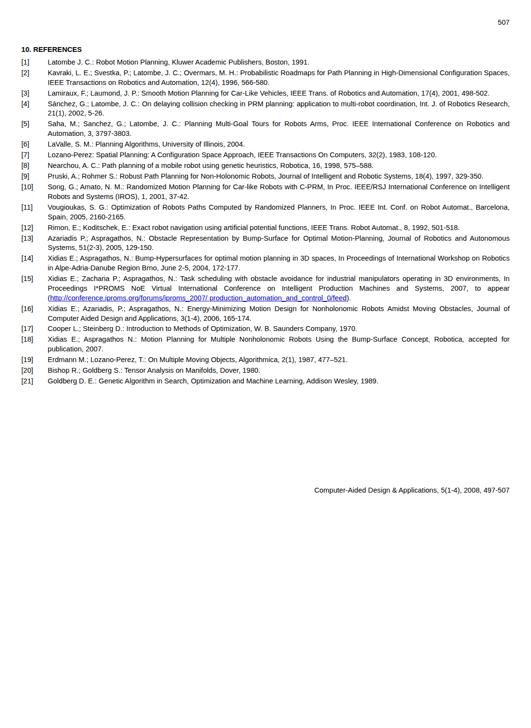507
10. REFERENCES
[1] Latombe J. C.: Robot Motion Planning, Kluwer Academic Publishers, Boston, 1991.
[2] Kavraki, L. E.; Svestka, P.; Latombe, J. C.; Overmars, M. H.: Probabilistic Roadmaps for Path Planning in High-Dimensional Configuration Spaces, IEEE Transactions on Robotics and Automation, 12(4), 1996, 566-580.
[3] Lamiraux, F.; Laumond, J. P.: Smooth Motion Planning for Car-Like Vehicles, IEEE Trans. of Robotics and Automation, 17(4), 2001, 498-502.
[4] Sánchez, G.; Latombe, J. C.: On delaying collision checking in PRM planning: application to multi-robot coordination, Int. J. of Robotics Research, 21(1), 2002, 5-26.
[5] Saha, M.; Sanchez, G.; Latombe, J. C.: Planning Multi-Goal Tours for Robots Arms, Proc. IEEE International Conference on Robotics and Automation, 3, 3797-3803.
[6] LaValle, S. M.: Planning Algorithms, University of Illinois, 2004.
[7] Lozano-Perez: Spatial Planning: A Configuration Space Approach, IEEE Transactions On Computers, 32(2), 1983, 108-120.
[8] Nearchou, A. C.: Path planning of a mobile robot using genetic heuristics, Robotica, 16, 1998, 575–588.
[9] Pruski, A.; Rohmer S.: Robust Path Planning for Non-Holonomic Robots, Journal of Intelligent and Robotic Systems, 18(4), 1997, 329-350.
[10] Song, G.; Amato, N. M.: Randomized Motion Planning for Car-like Robots with C-PRM, In Proc. IEEE/RSJ International Conference on Intelligent Robots and Systems (IROS), 1, 2001, 37-42.
[11] Vougioukas, S. G.: Optimization of Robots Paths Computed by Randomized Planners, In Proc. IEEE Int. Conf. on Robot Automat., Barcelona, Spain, 2005, 2160-2165.
[12] Rimon, E.; Koditschek, E.: Exact robot navigation using artificial potential functions, IEEE Trans. Robot Automat., 8, 1992, 501-518.
[13] Azariadis P.; Aspragathos, N.: Obstacle Representation by Bump-Surface for Optimal Motion-Planning, Journal of Robotics and Autonomous Systems, 51(2-3), 2005, 129-150.
[14] Xidias E.; Aspragathos, N.: Bump-Hypersurfaces for optimal motion planning in 3D spaces, In Proceedings of International Workshop on Robotics in Alpe-Adria-Danube Region Brno, June 2-5, 2004, 172-177.
[15] Xidias E.; Zacharia P.; Aspragathos, N.: Task scheduling with obstacle avoidance for industrial manipulators operating in 3D environments, In Proceedings I*PROMS NoE Virtual International Conference on Intelligent Production Machines and Systems, 2007, to appear (http://conference.iproms.org/forums/iproms_2007/ production_automation_and_control_0/feed).
[16] Xidias E.; Azariadis, P.; Aspragathos, N.: Energy-Minimizing Motion Design for Nonholonomic Robots Amidst Moving Obstacles, Journal of Computer Aided Design and Applications, 3(1-4), 2006, 165-174.
[17] Cooper L.; Steinberg D.: Introduction to Methods of Optimization, W. B. Saunders Company, 1970.
[18] Xidias E.; Aspragathos N.: Motion Planning for Multiple Nonholonomic Robots Using the Bump-Surface Concept, Robotica, accepted for publication, 2007.
[19] Erdmann M.; Lozano-Perez, T.: On Multiple Moving Objects, Algorithmica, 2(1), 1987, 477–521.
[20] Bishop R.; Goldberg S.: Tensor Analysis on Manifolds, Dover, 1980.
[21] Goldberg D. E.: Genetic Algorithm in Search, Optimization and Machine Learning, Addison Wesley, 1989.
Computer-Aided Design & Applications, 5(1-4), 2008, 497-507